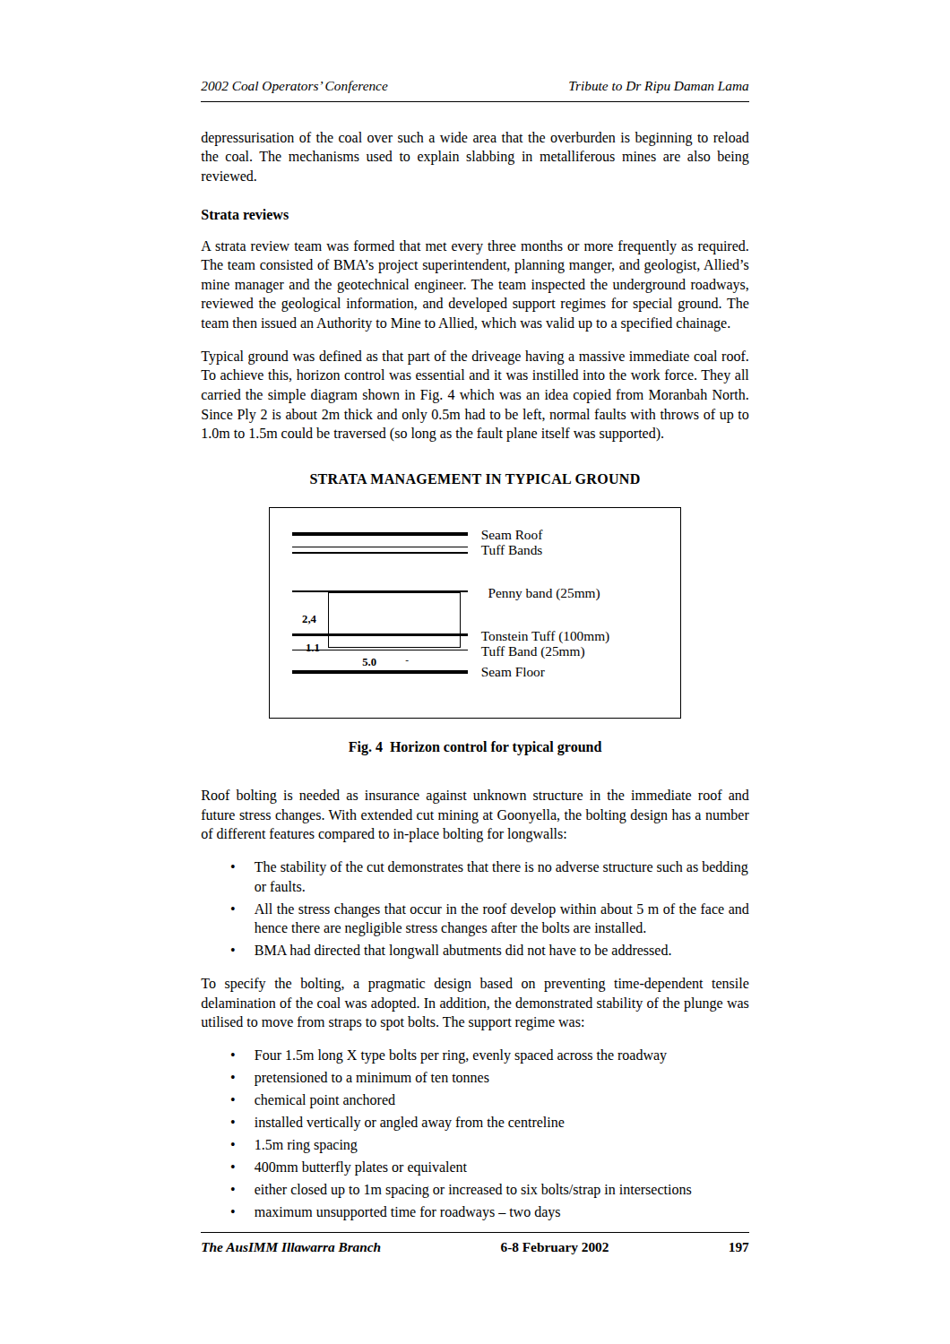2002 Coal Operators’ Conference
Tribute to Dr Ripu Daman Lama
depressurisation of the coal over such a wide area that the overburden is beginning to reload the coal. The mechanisms used to explain slabbing in metalliferous mines are also being reviewed.
Strata reviews
A strata review team was formed that met every three months or more frequently as required. The team consisted of BMA’s project superintendent, planning manger, and geologist, Allied’s mine manager and the geotechnical engineer. The team inspected the underground roadways, reviewed the geological information, and developed support regimes for special ground. The team then issued an Authority to Mine to Allied, which was valid up to a specified chainage.
Typical ground was defined as that part of the driveage having a massive immediate coal roof. To achieve this, horizon control was essential and it was instilled into the work force. They all carried the simple diagram shown in Fig. 4 which was an idea copied from Moranbah North. Since Ply 2 is about 2m thick and only 0.5m had to be left, normal faults with throws of up to 1.0m to 1.5m could be traversed (so long as the fault plane itself was supported).
STRATA MANAGEMENT IN TYPICAL GROUND
Seam Roof
Tuff Bands
Penny band (25mm)
2,4
Tonstein Tuff (100mm)
1.1
Tuff Band (25mm)
5.0
-
Seam Floor
Fig. 4 Horizon control for typical ground
Roof bolting is needed as insurance against unknown structure in the immediate roof and future stress changes. With extended cut mining at Goonyella, the bolting design has a number of different features compared to in-place bolting for longwalls:
The stability of the cut demonstrates that there is no adverse structure such as bedding or faults.
All the stress changes that occur in the roof develop within about 5 m of the face and hence there are negligible stress changes after the bolts are installed.
BMA had directed that longwall abutments did not have to be addressed.
To specify the bolting, a pragmatic design based on preventing time-dependent tensile delamination of the coal was adopted. In addition, the demonstrated stability of the plunge was utilised to move from straps to spot bolts. The support regime was:
Four 1.5m long X type bolts per ring, evenly spaced across the roadway
pretensioned to a minimum of ten tonnes
chemical point anchored
installed vertically or angled away from the centreline
1.5m ring spacing
400mm butterfly plates or equivalent
either closed up to 1m spacing or increased to six bolts/strap in intersections
maximum unsupported time for roadways – two days
The AusIMM Illawarra Branch
6-8 February 2002
197